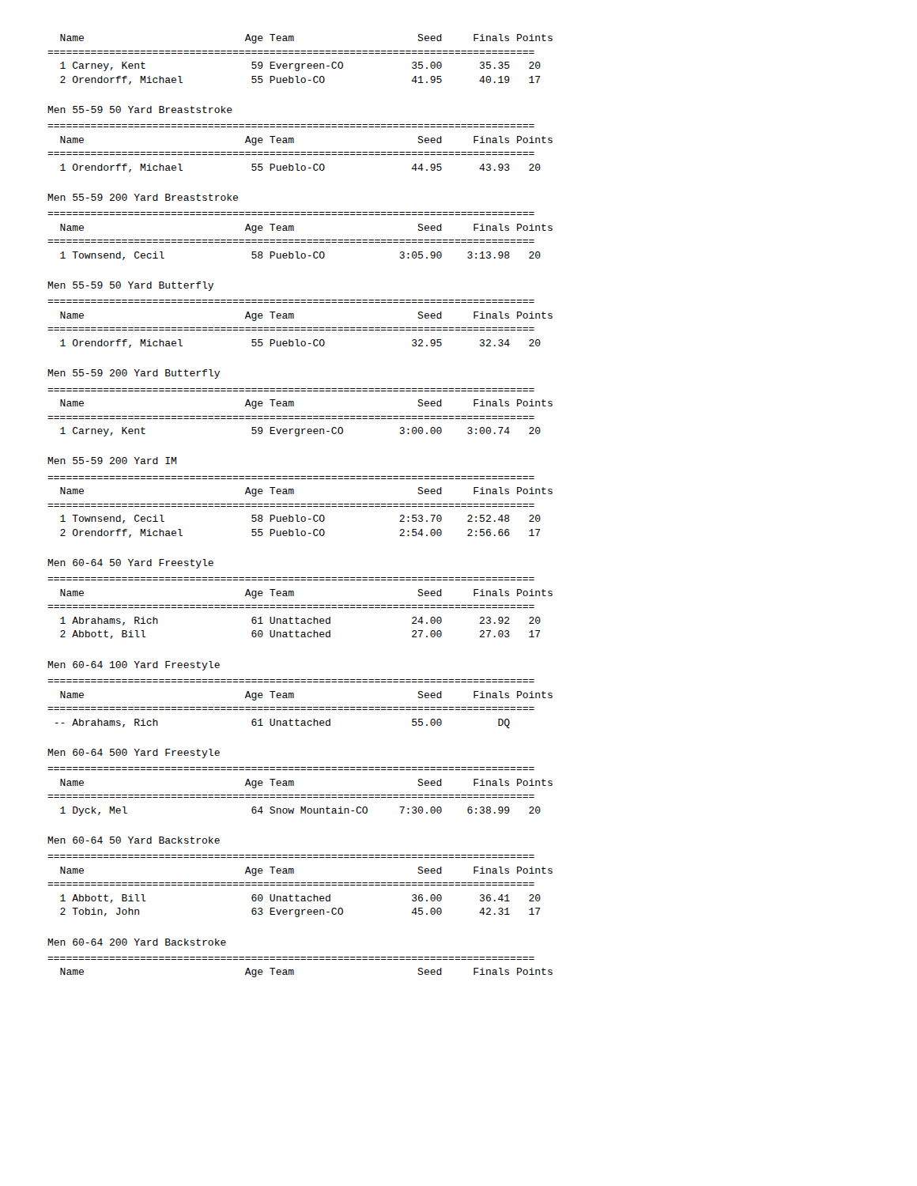Name                          Age Team                    Seed     Finals Points
===============================================================================
  1 Carney, Kent                 59 Evergreen-CO           35.00      35.35   20
  2 Orendorff, Michael           55 Pueblo-CO              41.95      40.19   17
Men 55-59 50 Yard Breaststroke
===============================================================================
  Name                          Age Team                    Seed     Finals Points
===============================================================================
  1 Orendorff, Michael           55 Pueblo-CO              44.95      43.93   20
Men 55-59 200 Yard Breaststroke
===============================================================================
  Name                          Age Team                    Seed     Finals Points
===============================================================================
  1 Townsend, Cecil              58 Pueblo-CO            3:05.90    3:13.98   20
Men 55-59 50 Yard Butterfly
===============================================================================
  Name                          Age Team                    Seed     Finals Points
===============================================================================
  1 Orendorff, Michael           55 Pueblo-CO              32.95      32.34   20
Men 55-59 200 Yard Butterfly
===============================================================================
  Name                          Age Team                    Seed     Finals Points
===============================================================================
  1 Carney, Kent                 59 Evergreen-CO         3:00.00    3:00.74   20
Men 55-59 200 Yard IM
===============================================================================
  Name                          Age Team                    Seed     Finals Points
===============================================================================
  1 Townsend, Cecil              58 Pueblo-CO            2:53.70    2:52.48   20
  2 Orendorff, Michael           55 Pueblo-CO            2:54.00    2:56.66   17
Men 60-64 50 Yard Freestyle
===============================================================================
  Name                          Age Team                    Seed     Finals Points
===============================================================================
  1 Abrahams, Rich               61 Unattached             24.00      23.92   20
  2 Abbott, Bill                 60 Unattached             27.00      27.03   17
Men 60-64 100 Yard Freestyle
===============================================================================
  Name                          Age Team                    Seed     Finals Points
===============================================================================
 -- Abrahams, Rich               61 Unattached             55.00         DQ
Men 60-64 500 Yard Freestyle
===============================================================================
  Name                          Age Team                    Seed     Finals Points
===============================================================================
  1 Dyck, Mel                    64 Snow Mountain-CO     7:30.00    6:38.99   20
Men 60-64 50 Yard Backstroke
===============================================================================
  Name                          Age Team                    Seed     Finals Points
===============================================================================
  1 Abbott, Bill                 60 Unattached             36.00      36.41   20
  2 Tobin, John                  63 Evergreen-CO           45.00      42.31   17
Men 60-64 200 Yard Backstroke
===============================================================================
  Name                          Age Team                    Seed     Finals Points